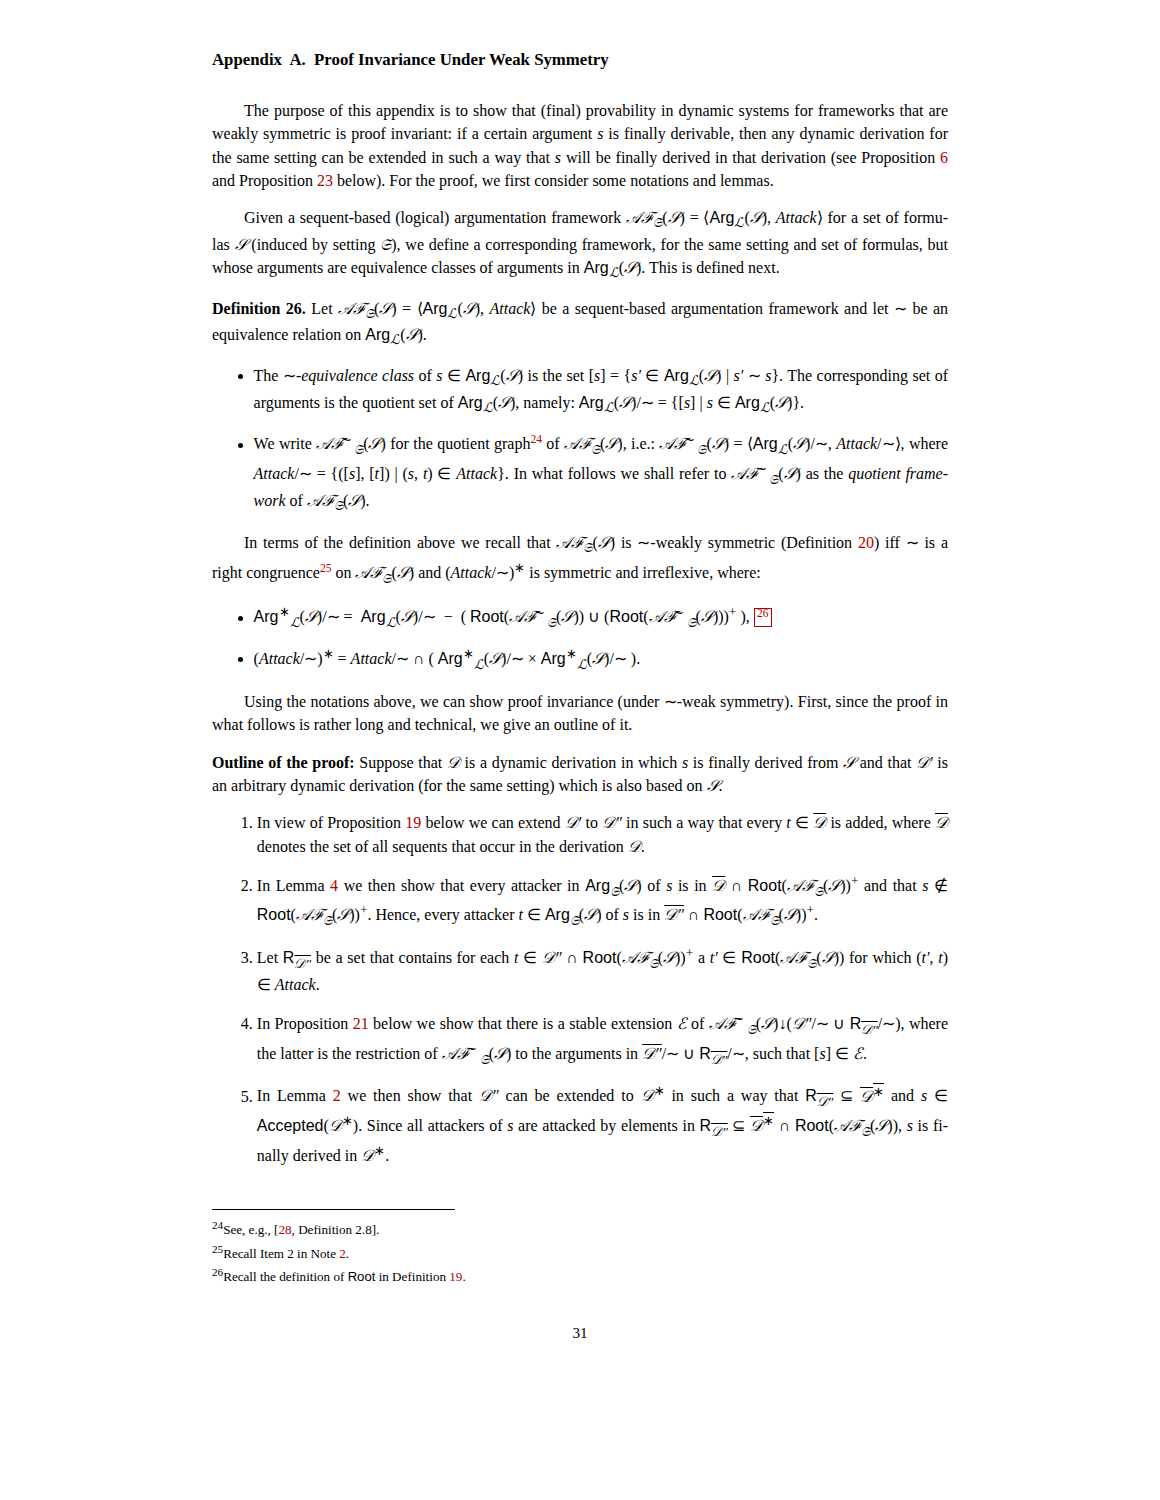Appendix A. Proof Invariance Under Weak Symmetry
The purpose of this appendix is to show that (final) provability in dynamic systems for frameworks that are weakly symmetric is proof invariant: if a certain argument s is finally derivable, then any dynamic derivation for the same setting can be extended in such a way that s will be finally derived in that derivation (see Proposition 6 and Proposition 23 below). For the proof, we first consider some notations and lemmas.
Given a sequent-based (logical) argumentation framework 𝒜ℱ𝔖(𝒮) = ⟨Argℒ(𝒮), Attack⟩ for a set of formulas 𝒮 (induced by setting 𝔖), we define a corresponding framework, for the same setting and set of formulas, but whose arguments are equivalence classes of arguments in Argℒ(𝒮). This is defined next.
Definition 26. Let 𝒜ℱ𝔖(𝒮) = ⟨Argℒ(𝒮), Attack⟩ be a sequent-based argumentation framework and let ∼ be an equivalence relation on Argℒ(𝒮).
The ∼-equivalence class of s ∈ Argℒ(𝒮) is the set [s] = {s′ ∈ Argℒ(𝒮) | s′ ∼ s}. The corresponding set of arguments is the quotient set of Argℒ(𝒮), namely: Argℒ(𝒮)/∼ = {[s] | s ∈ Argℒ(𝒮)}.
We write 𝒜ℱ∼𝔖(𝒮) for the quotient graph24 of 𝒜ℱ𝔖(𝒮), i.e.: 𝒜ℱ∼𝔖(𝒮) = ⟨Argℒ(𝒮)/∼, Attack/∼⟩, where Attack/∼ = {([s], [t]) | (s, t) ∈ Attack}. In what follows we shall refer to 𝒜ℱ∼𝔖(𝒮) as the quotient framework of 𝒜ℱ𝔖(𝒮).
In terms of the definition above we recall that 𝒜ℱ𝔖(𝒮) is ∼-weakly symmetric (Definition 20) iff ∼ is a right congruence25 on 𝒜ℱ𝔖(𝒮) and (Attack/∼)∗ is symmetric and irreflexive, where:
Arg∗ℒ(𝒮)/∼ = Argℒ(𝒮)/∼ − ( Root(𝒜ℱ∼𝔖(𝒮)) ∪ (Root(𝒜ℱ∼𝔖(𝒮)))+ ), 26
(Attack/∼)∗ = Attack/∼ ∩ ( Arg∗ℒ(𝒮)/∼ × Arg∗ℒ(𝒮)/∼ ).
Using the notations above, we can show proof invariance (under ∼-weak symmetry). First, since the proof in what follows is rather long and technical, we give an outline of it.
Outline of the proof: Suppose that 𝒟 is a dynamic derivation in which s is finally derived from 𝒮 and that 𝒟′ is an arbitrary dynamic derivation (for the same setting) which is also based on 𝒮.
In view of Proposition 19 below we can extend 𝒟′ to 𝒟″ in such a way that every t ∈ 𝒟 is added, where 𝒟 denotes the set of all sequents that occur in the derivation 𝒟.
In Lemma 4 we then show that every attacker in Arg𝔖(𝒮) of s is in 𝒟 ∩ Root(𝒜ℱ𝔖(𝒮))+ and that s ∉ Root(𝒜ℱ𝔖(𝒮))+. Hence, every attacker t ∈ Arg𝔖(𝒮) of s is in 𝒟″ ∩ Root(𝒜ℱ𝔖(𝒮))+.
Let R𝒟″ be a set that contains for each t ∈ 𝒟″ ∩ Root(𝒜ℱ𝔖(𝒮))+ a t′ ∈ Root(𝒜ℱ𝔖(𝒮)) for which (t′, t) ∈ Attack.
In Proposition 21 below we show that there is a stable extension ℰ of 𝒜ℱ∼𝔖(𝒮)↓(𝒟″/∼ ∪ R𝒟″/∼), where the latter is the restriction of 𝒜ℱ∼𝔖(𝒮) to the arguments in 𝒟″/∼ ∪ R𝒟″/∼, such that [s] ∈ ℰ.
In Lemma 2 we then show that 𝒟″ can be extended to 𝒟∗ in such a way that R𝒟″ ⊆ 𝒟∗ and s ∈ Accepted(𝒟∗). Since all attackers of s are attacked by elements in R𝒟″ ⊆ 𝒟∗ ∩ Root(𝒜ℱ𝔖(𝒮)), s is finally derived in 𝒟∗.
24See, e.g., [28, Definition 2.8].
25Recall Item 2 in Note 2.
26Recall the definition of Root in Definition 19.
31